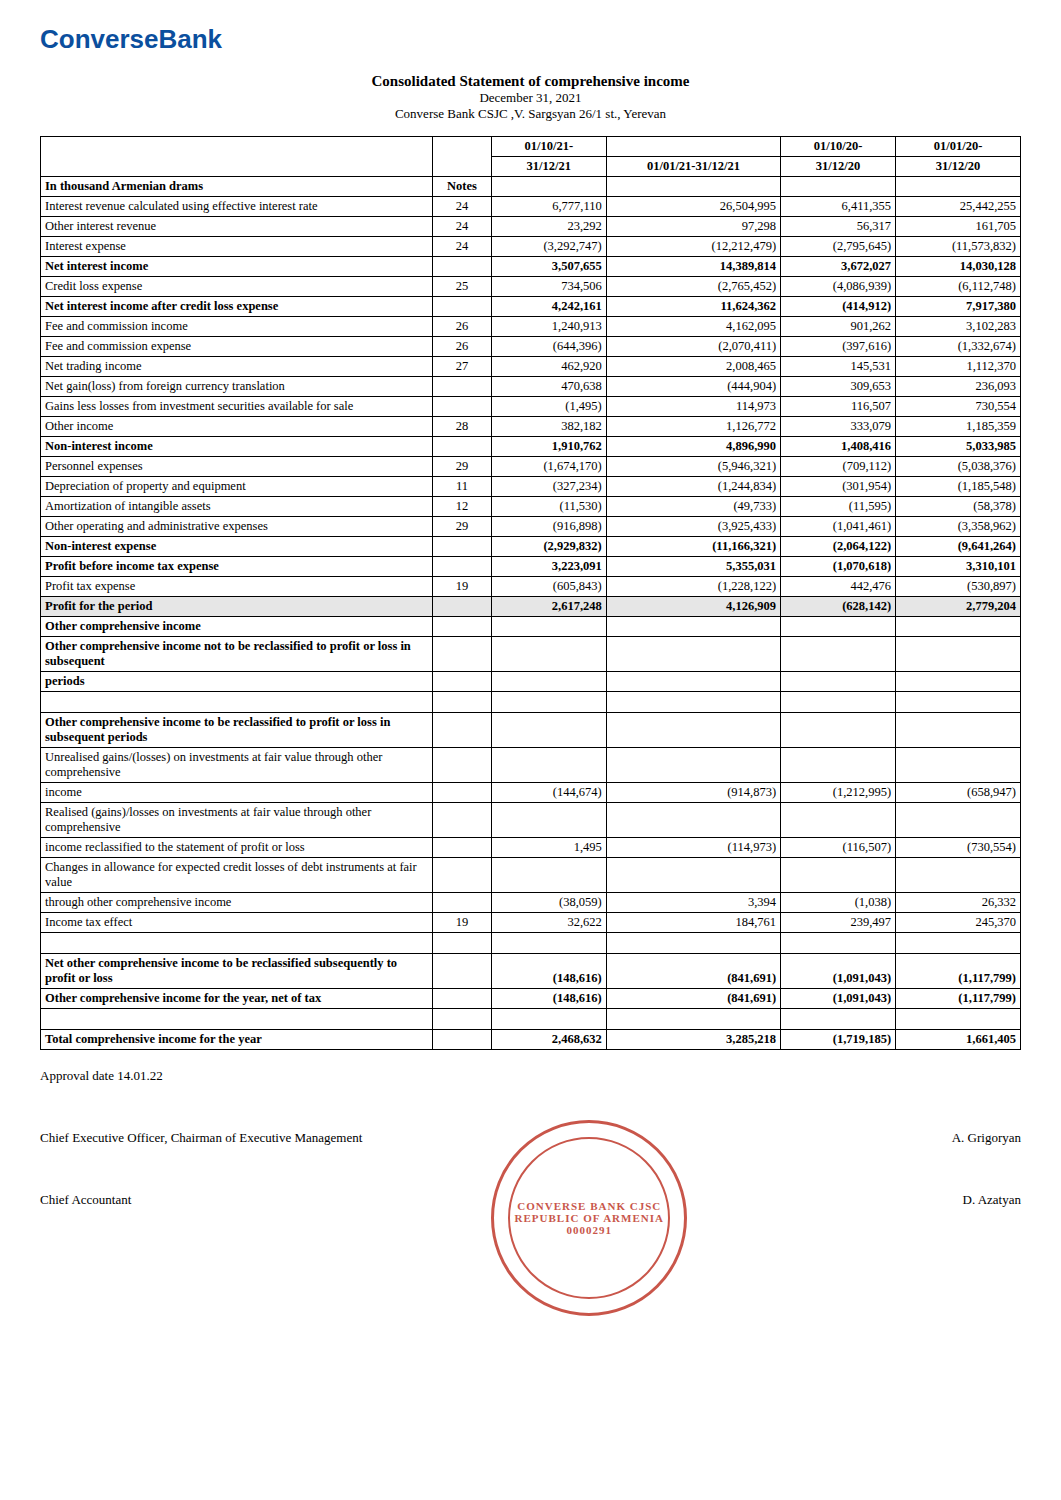Converse Bank
Consolidated Statement of comprehensive income
December 31, 2021
Converse Bank CSJC ,V. Sargsyan 26/1 st., Yerevan
| | | 01/10/21- | | 01/10/20- | 01/01/20- |
| --- | --- | --- | --- | --- | --- |
| 31/12/21 | 01/01/21-31/12/21 | 31/12/20 | 31/12/20 |
| In thousand Armenian drams | Notes | | | | |
| Interest revenue calculated using effective interest rate | 24 | 6,777,110 | 26,504,995 | 6,411,355 | 25,442,255 |
| Other interest revenue | 24 | 23,292 | 97,298 | 56,317 | 161,705 |
| Interest expense | 24 | (3,292,747) | (12,212,479) | (2,795,645) | (11,573,832) |
| Net interest income | | 3,507,655 | 14,389,814 | 3,672,027 | 14,030,128 |
| Credit loss expense | 25 | 734,506 | (2,765,452) | (4,086,939) | (6,112,748) |
| Net interest income after credit loss expense | | 4,242,161 | 11,624,362 | (414,912) | 7,917,380 |
| Fee and commission income | 26 | 1,240,913 | 4,162,095 | 901,262 | 3,102,283 |
| Fee and commission expense | 26 | (644,396) | (2,070,411) | (397,616) | (1,332,674) |
| Net trading income | 27 | 462,920 | 2,008,465 | 145,531 | 1,112,370 |
| Net gain(loss) from foreign currency translation | | 470,638 | (444,904) | 309,653 | 236,093 |
| Gains less losses from investment securities available for sale | | (1,495) | 114,973 | 116,507 | 730,554 |
| Other income | 28 | 382,182 | 1,126,772 | 333,079 | 1,185,359 |
| Non-interest income | | 1,910,762 | 4,896,990 | 1,408,416 | 5,033,985 |
| Personnel expenses | 29 | (1,674,170) | (5,946,321) | (709,112) | (5,038,376) |
| Depreciation of property and equipment | 11 | (327,234) | (1,244,834) | (301,954) | (1,185,548) |
| Amortization of intangible assets | 12 | (11,530) | (49,733) | (11,595) | (58,378) |
| Other operating and administrative expenses | 29 | (916,898) | (3,925,433) | (1,041,461) | (3,358,962) |
| Non-interest expense | | (2,929,832) | (11,166,321) | (2,064,122) | (9,641,264) |
| Profit before income tax expense | | 3,223,091 | 5,355,031 | (1,070,618) | 3,310,101 |
| Profit tax expense | 19 | (605,843) | (1,228,122) | 442,476 | (530,897) |
| Profit for the period | | 2,617,248 | 4,126,909 | (628,142) | 2,779,204 |
| Other comprehensive income | | | | | |
| Other comprehensive income not to be reclassified to profit or loss in subsequent | | | | | |
| periods | | | | | |
| Other comprehensive income to be reclassified to profit or loss in subsequent periods | | | | | |
| Unrealised gains/(losses) on investments at fair value through other comprehensive | | | | | |
| income | | (144,674) | (914,873) | (1,212,995) | (658,947) |
| Realised (gains)/losses on investments at fair value through other comprehensive | | | | | |
| income reclassified to the statement of profit or loss | | 1,495 | (114,973) | (116,507) | (730,554) |
| Changes in allowance for expected credit losses of debt instruments at fair value | | | | | |
| through other comprehensive income | | (38,059) | 3,394 | (1,038) | 26,332 |
| Income tax effect | 19 | 32,622 | 184,761 | 239,497 | 245,370 |
| Net other comprehensive income to be reclassified subsequently to profit or loss | | (148,616) | (841,691) | (1,091,043) | (1,117,799) |
| Other comprehensive income for the year, net of tax | | (148,616) | (841,691) | (1,091,043) | (1,117,799) |
| Total comprehensive income for the year | | 2,468,632 | 3,285,218 | (1,719,185) | 1,661,405 |
Approval date 14.01.22
CONVERSE BANK CJSC
REPUBLIC OF ARMENIA
0000291
Chief Executive Officer, Chairman of Executive Management
A. Grigoryan
Chief Accountant
D. Azatyan